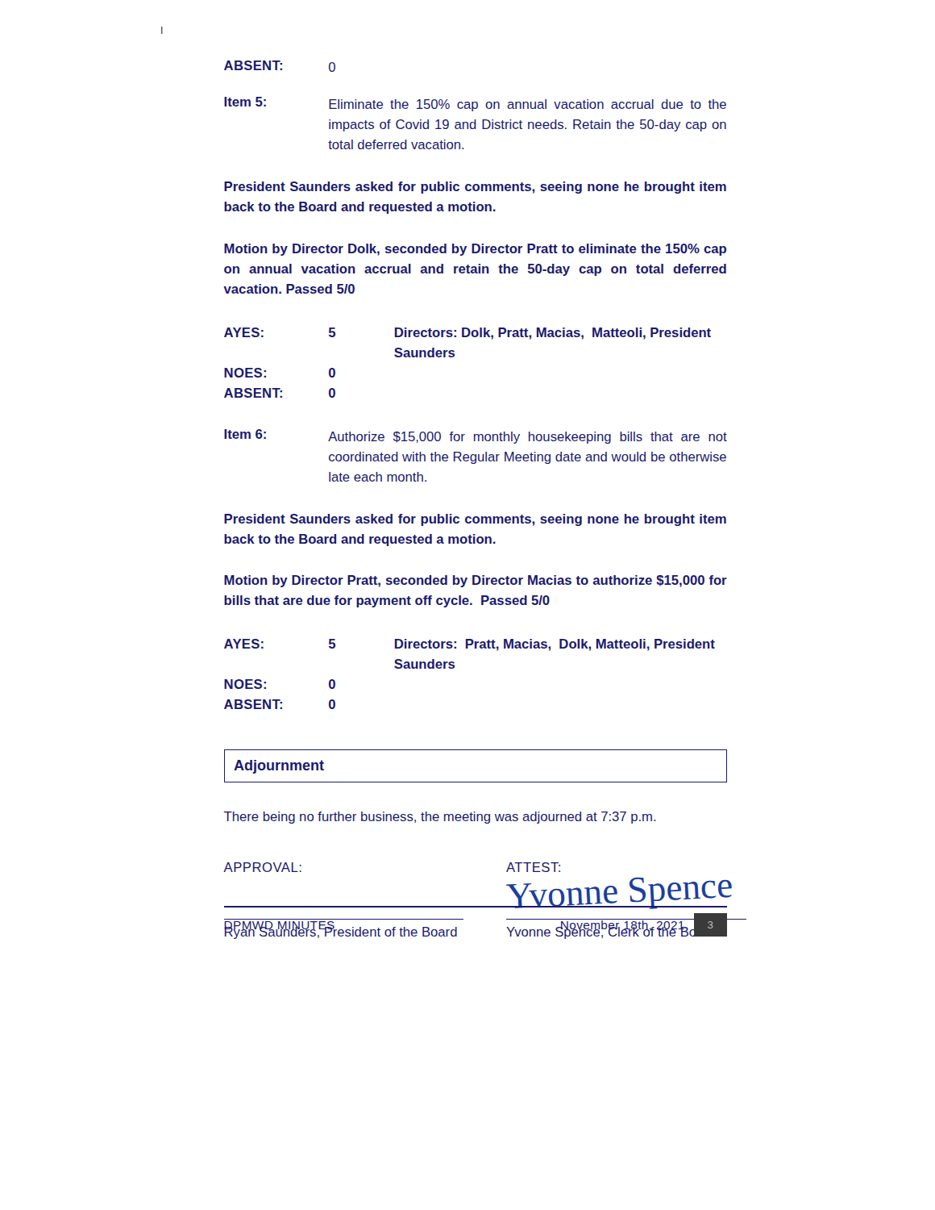I
ABSENT:
0
Item 5:
Eliminate the 150% cap on annual vacation accrual due to the impacts of Covid 19 and District needs. Retain the 50-day cap on total deferred vacation.
President Saunders asked for public comments, seeing none he brought item back to the Board and requested a motion.
Motion by Director Dolk, seconded by Director Pratt to eliminate the 150% cap on annual vacation accrual and retain the 50-day cap on total deferred vacation. Passed 5/0
AYES:
5
Directors: Dolk, Pratt, Macias, Matteoli, President Saunders
NOES:
0
ABSENT:
0
Item 6:
Authorize $15,000 for monthly housekeeping bills that are not coordinated with the Regular Meeting date and would be otherwise late each month.
President Saunders asked for public comments, seeing none he brought item back to the Board and requested a motion.
Motion by Director Pratt, seconded by Director Macias to authorize $15,000 for bills that are due for payment off cycle. Passed 5/0
AYES:
5
Directors: Pratt, Macias, Dolk, Matteoli, President Saunders
NOES:
0
ABSENT:
0
Adjournment
There being no further business, the meeting was adjourned at 7:37 p.m.
APPROVAL:
  
Ryan Saunders, President of the Board
ATTEST:
Yvonne Spence
Yvonne Spence, Clerk of the Board
DPMWD MINUTES
November 18th, 2021
3